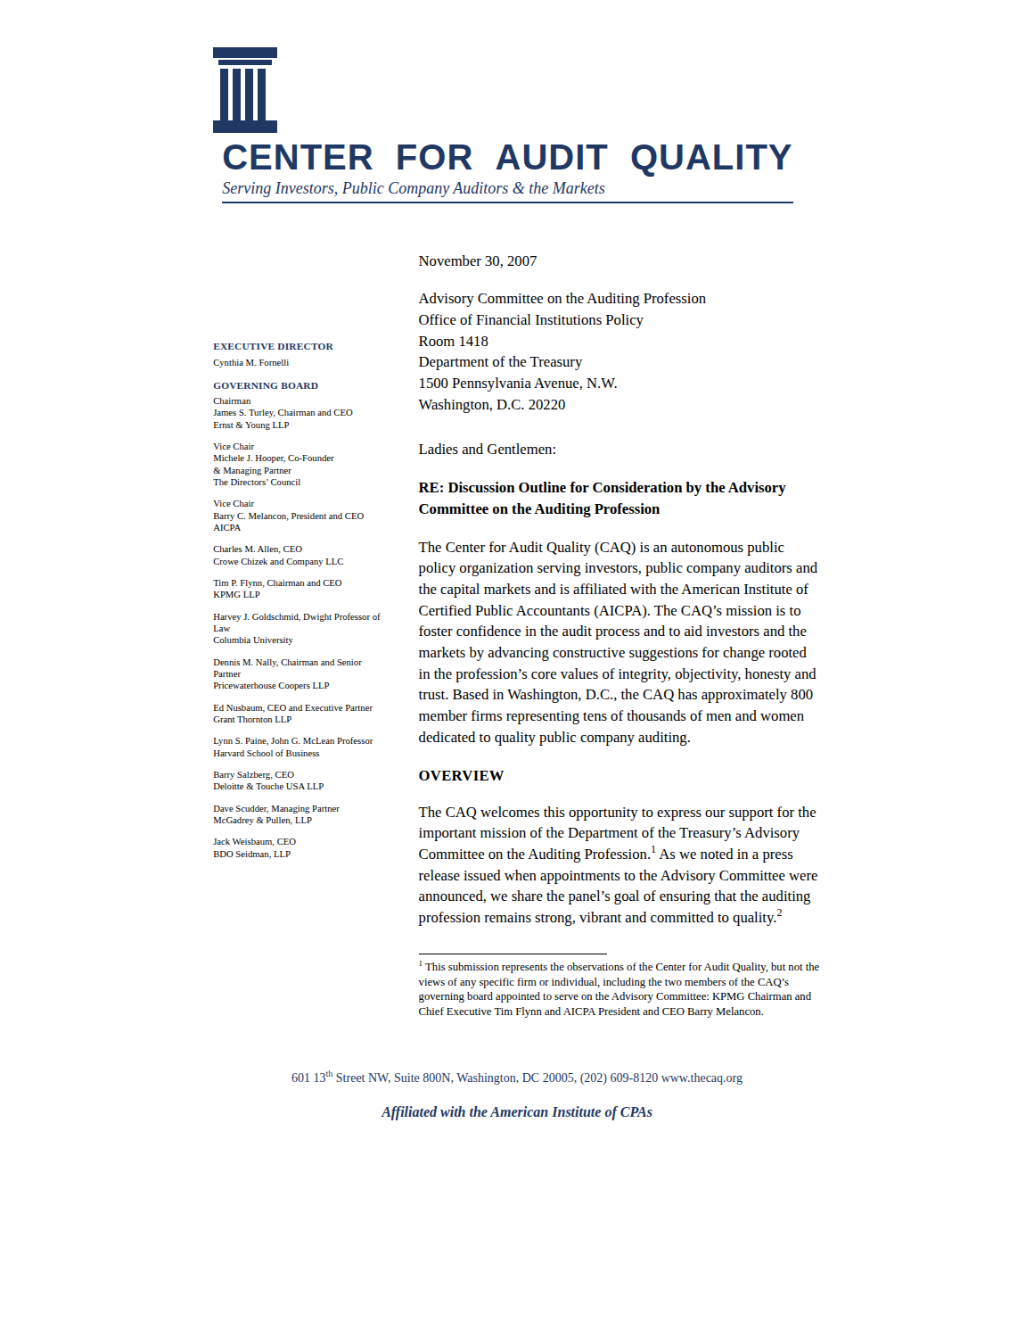CENTER FOR AUDIT QUALITY
Serving Investors, Public Company Auditors & the Markets
Executive Director
Cynthia M. Fornelli
Governing Board
Chairman James S. Turley, Chairman and CEO
Ernst & Young LLP
Vice Chair Michele J. Hooper, Co-Founder
& Managing Partner
The Directors’ Council
Vice Chair Barry C. Melancon, President and CEO
AICPA
Charles M. Allen, CEO
Crowe Chizek and Company LLC
Tim P. Flynn, Chairman and CEO
KPMG LLP
Harvey J. Goldschmid, Dwight Professor of Law
Columbia University
Dennis M. Nally, Chairman and Senior Partner
Pricewaterhouse Coopers LLP
Ed Nusbaum, CEO and Executive Partner
Grant Thornton LLP
Lynn S. Paine, John G. McLean Professor
Harvard School of Business
Barry Salzberg, CEO
Deloitte & Touche USA LLP
Dave Scudder, Managing Partner
McGadrey & Pullen, LLP
Jack Weisbaum, CEO
BDO Seidman, LLP
November 30, 2007
Advisory Committee on the Auditing Profession
Office of Financial Institutions Policy
Room 1418
Department of the Treasury
1500 Pennsylvania Avenue, N.W.
Washington, D.C. 20220
Ladies and Gentlemen:
RE: Discussion Outline for Consideration by the Advisory Committee on the Auditing Profession
The Center for Audit Quality (CAQ) is an autonomous public policy organization serving investors, public company auditors and the capital markets and is affiliated with the American Institute of Certified Public Accountants (AICPA). The CAQ’s mission is to foster confidence in the audit process and to aid investors and the markets by advancing constructive suggestions for change rooted in the profession’s core values of integrity, objectivity, honesty and trust. Based in Washington, D.C., the CAQ has approximately 800 member firms representing tens of thousands of men and women dedicated to quality public company auditing.
OVERVIEW
The CAQ welcomes this opportunity to express our support for the important mission of the Department of the Treasury’s Advisory Committee on the Auditing Profession.1 As we noted in a press release issued when appointments to the Advisory Committee were announced, we share the panel’s goal of ensuring that the auditing profession remains strong, vibrant and committed to quality.2
1 This submission represents the observations of the Center for Audit Quality, but not the views of any specific firm or individual, including the two members of the CAQ’s governing board appointed to serve on the Advisory Committee: KPMG Chairman and Chief Executive Tim Flynn and AICPA President and CEO Barry Melancon.
601 13th Street NW, Suite 800N, Washington, DC 20005, (202) 609-8120 www.thecaq.org
Affiliated with the American Institute of CPAs